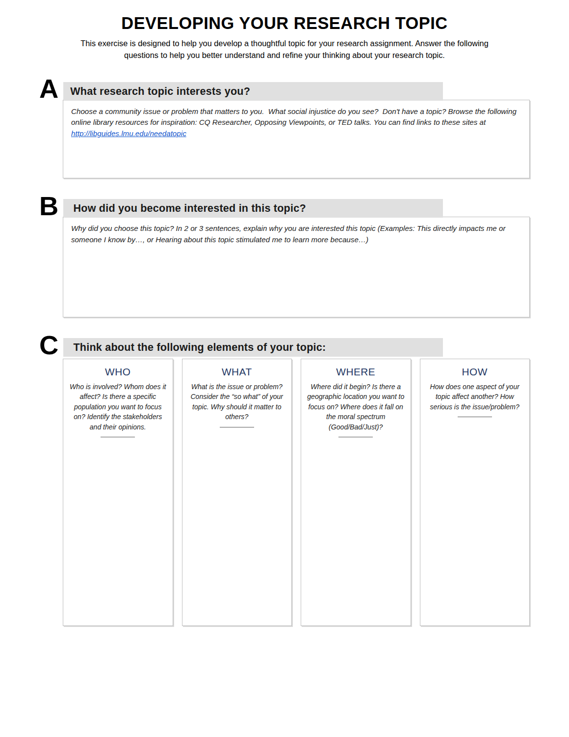DEVELOPING YOUR RESEARCH TOPIC
This exercise is designed to help you develop a thoughtful topic for your research assignment. Answer the following questions to help you better understand and refine your thinking about your research topic.
A
What research topic interests you?
Choose a community issue or problem that matters to you. What social injustice do you see? Don't have a topic? Browse the following online library resources for inspiration: CQ Researcher, Opposing Viewpoints, or TED talks. You can find links to these sites at http://libguides.lmu.edu/needatopic
B
How did you become interested in this topic?
Why did you choose this topic? In 2 or 3 sentences, explain why you are interested this topic (Examples: This directly impacts me or someone I know by…, or Hearing about this topic stimulated me to learn more because…)
C
Think about the following elements of your topic:
WHO
Who is involved? Whom does it affect? Is there a specific population you want to focus on? Identify the stakeholders and their opinions.
WHAT
What is the issue or problem? Consider the “so what” of your topic. Why should it matter to others?
WHERE
Where did it begin? Is there a geographic location you want to focus on? Where does it fall on the moral spectrum (Good/Bad/Just)?
HOW
How does one aspect of your topic affect another? How serious is the issue/problem?